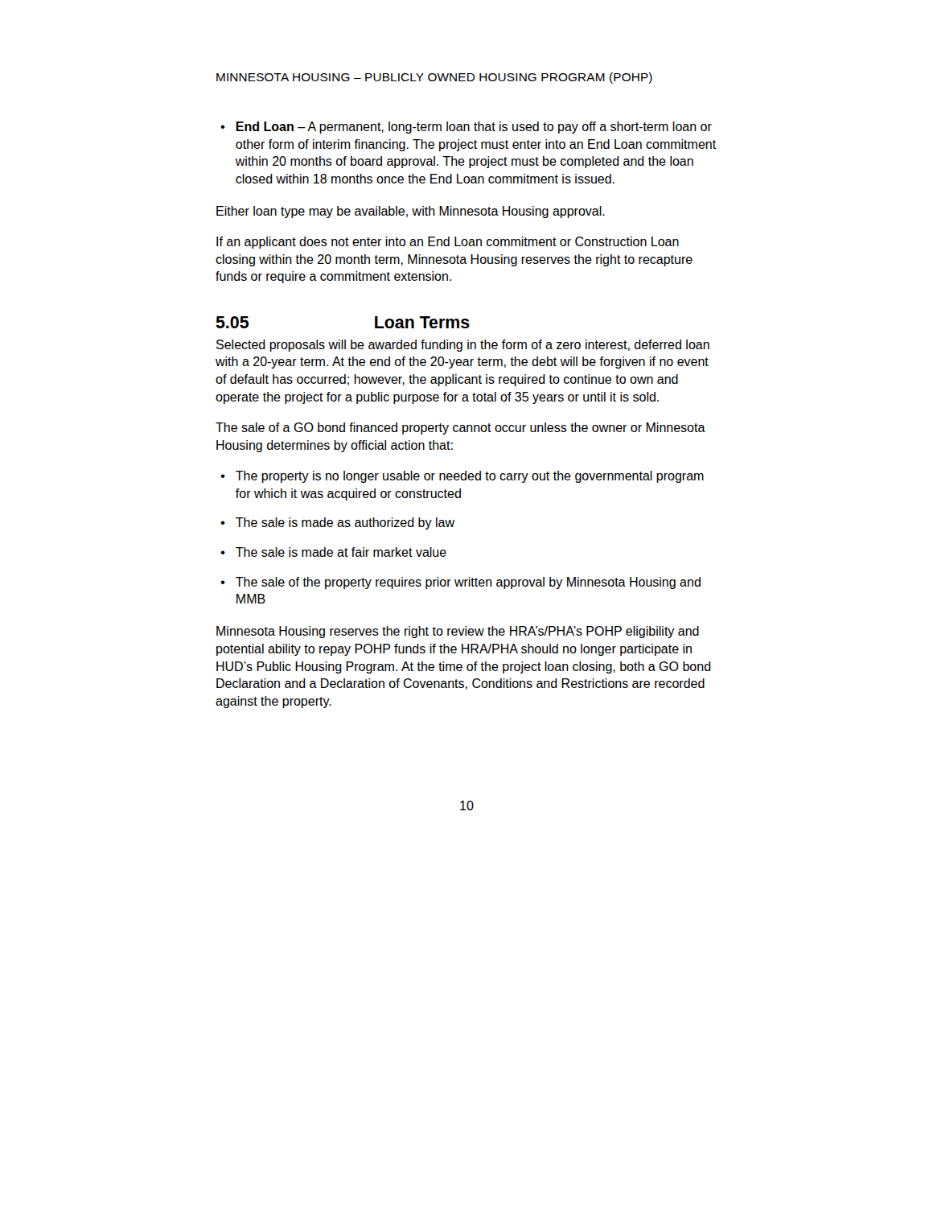MINNESOTA HOUSING – PUBLICLY OWNED HOUSING PROGRAM (POHP)
End Loan – A permanent, long-term loan that is used to pay off a short-term loan or other form of interim financing. The project must enter into an End Loan commitment within 20 months of board approval. The project must be completed and the loan closed within 18 months once the End Loan commitment is issued.
Either loan type may be available, with Minnesota Housing approval.
If an applicant does not enter into an End Loan commitment or Construction Loan closing within the 20 month term, Minnesota Housing reserves the right to recapture funds or require a commitment extension.
5.05 Loan Terms
Selected proposals will be awarded funding in the form of a zero interest, deferred loan with a 20-year term. At the end of the 20-year term, the debt will be forgiven if no event of default has occurred; however, the applicant is required to continue to own and operate the project for a public purpose for a total of 35 years or until it is sold.
The sale of a GO bond financed property cannot occur unless the owner or Minnesota Housing determines by official action that:
The property is no longer usable or needed to carry out the governmental program for which it was acquired or constructed
The sale is made as authorized by law
The sale is made at fair market value
The sale of the property requires prior written approval by Minnesota Housing and MMB
Minnesota Housing reserves the right to review the HRA’s/PHA’s POHP eligibility and potential ability to repay POHP funds if the HRA/PHA should no longer participate in HUD’s Public Housing Program. At the time of the project loan closing, both a GO bond Declaration and a Declaration of Covenants, Conditions and Restrictions are recorded against the property.
10